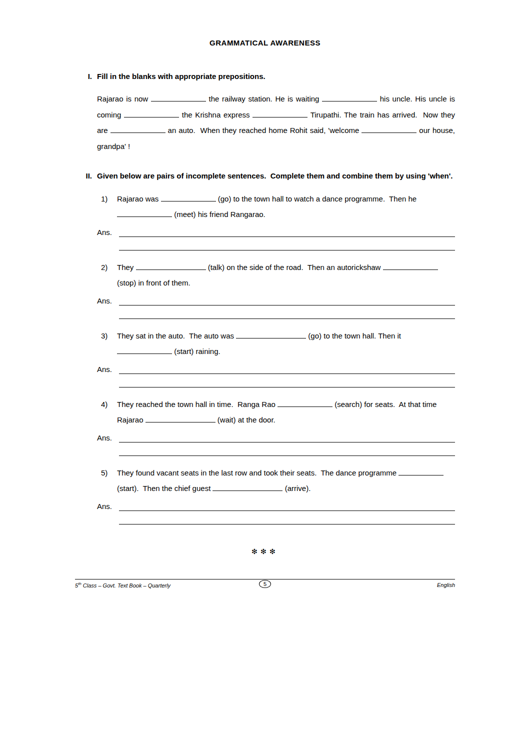GRAMMATICAL AWARENESS
I. Fill in the blanks with appropriate prepositions.
Rajarao is now the railway station. He is waiting his uncle. His uncle is coming the Krishna express Tirupathi. The train has arrived. Now they are an auto. When they reached home Rohit said, 'welcome our house, grandpa' !
II. Given below are pairs of incomplete sentences. Complete them and combine them by using 'when'.
Rajarao was (go) to the town hall to watch a dance programme. Then he (meet) his friend Rangarao.
Ans.
They (talk) on the side of the road. Then an autorickshaw (stop) in front of them.
Ans.
They sat in the auto. The auto was (go) to the town hall. Then it (start) raining.
Ans.
They reached the town hall in time. Ranga Rao (search) for seats. At that time Rajarao (wait) at the door.
Ans.
They found vacant seats in the last row and took their seats. The dance programme (start). Then the chief guest (arrive).
Ans.
❇❇❇
5th Class – Govt. Text Book – Quarterly
5
English